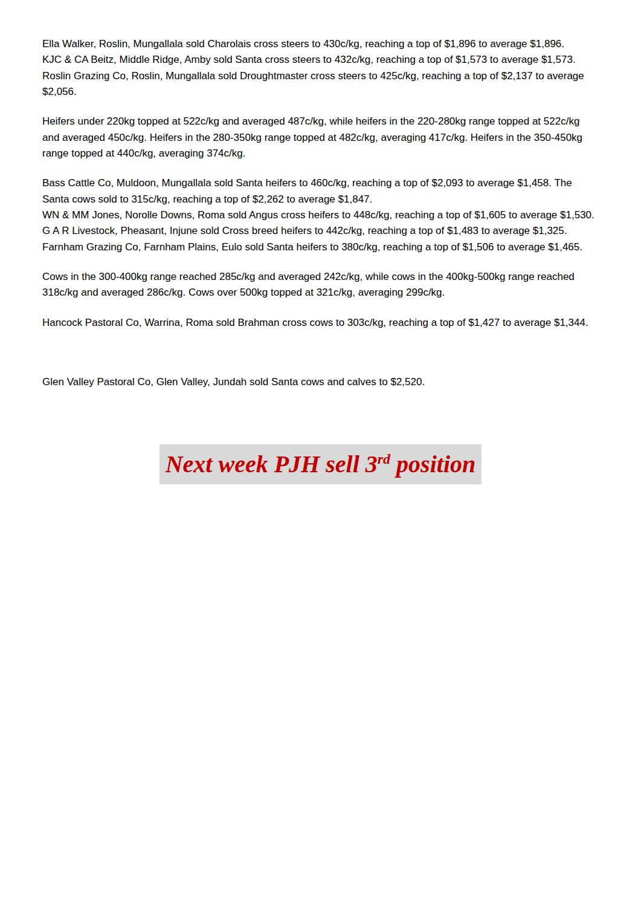Ella Walker, Roslin, Mungallala sold Charolais cross steers to 430c/kg, reaching a top of $1,896 to average $1,896.
KJC & CA Beitz, Middle Ridge, Amby sold Santa cross steers to 432c/kg, reaching a top of $1,573 to average $1,573.
Roslin Grazing Co, Roslin, Mungallala sold Droughtmaster cross steers to 425c/kg, reaching a top of $2,137 to average $2,056.
Heifers under 220kg topped at 522c/kg and averaged 487c/kg, while heifers in the 220-280kg range topped at 522c/kg and averaged 450c/kg. Heifers in the 280-350kg range topped at 482c/kg, averaging 417c/kg. Heifers in the 350-450kg range topped at 440c/kg, averaging 374c/kg.
Bass Cattle Co, Muldoon, Mungallala sold Santa heifers to 460c/kg, reaching a top of $2,093 to average $1,458. The Santa cows sold to 315c/kg, reaching a top of $2,262 to average $1,847.
WN & MM Jones, Norolle Downs, Roma sold Angus cross heifers to 448c/kg, reaching a top of $1,605 to average $1,530.
G A R Livestock, Pheasant, Injune sold Cross breed heifers to 442c/kg, reaching a top of $1,483 to average $1,325.
Farnham Grazing Co, Farnham Plains, Eulo sold Santa heifers to 380c/kg, reaching a top of $1,506 to average $1,465.
Cows in the 300-400kg range reached 285c/kg and averaged 242c/kg, while cows in the 400kg-500kg range reached 318c/kg and averaged 286c/kg. Cows over 500kg topped at 321c/kg, averaging 299c/kg.
Hancock Pastoral Co, Warrina, Roma sold Brahman cross cows to 303c/kg, reaching a top of $1,427 to average $1,344.
Glen Valley Pastoral Co, Glen Valley, Jundah sold Santa cows and calves to $2,520.
Next week PJH sell 3rd position